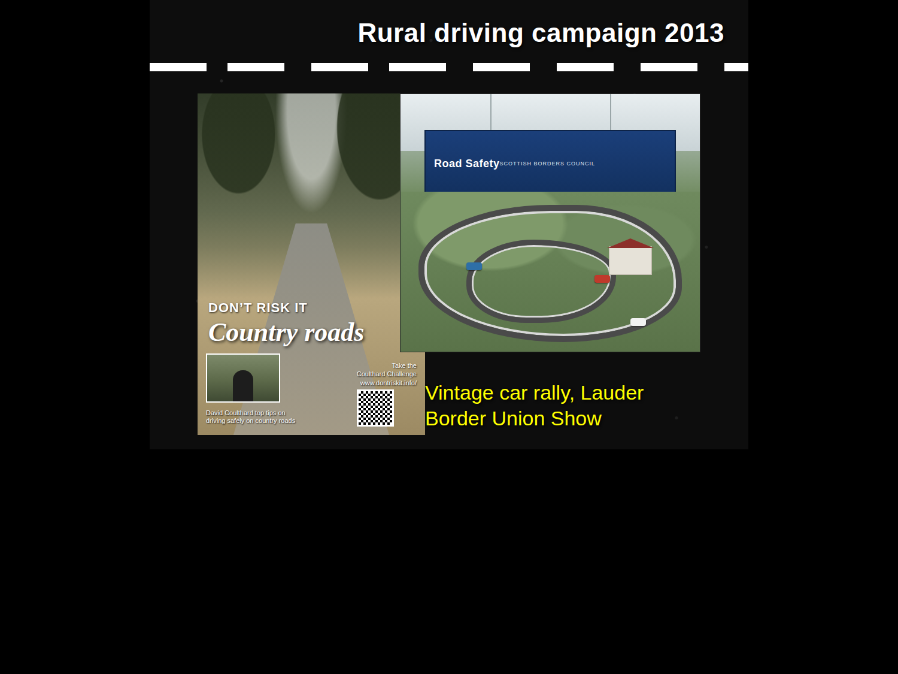Rural driving campaign 2013
DON’T RISK IT
Country roads
David Coulthard top tips on driving safely on country roads
Take the
Coulthard Challenge
www.dontriskit.info/
Road Safety
SCOTTISH BORDERS COUNCIL
Vintage car rally, Lauder
Border Union Show